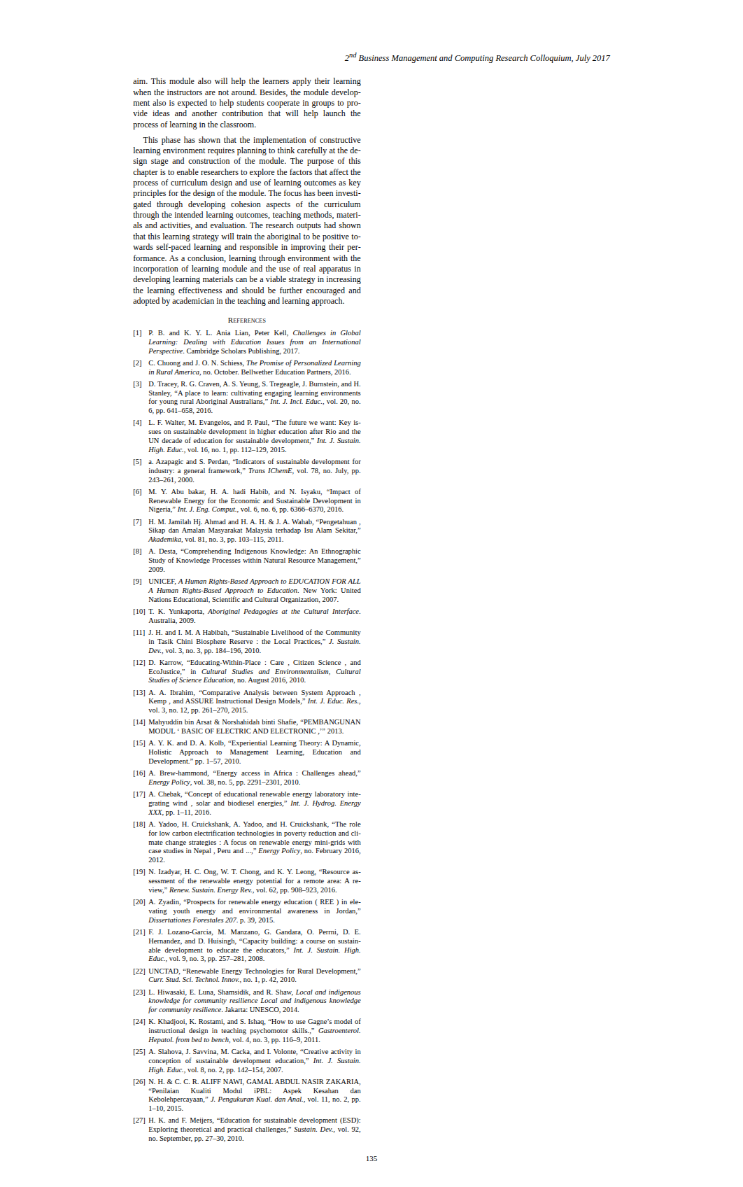2nd Business Management and Computing Research Colloquium, July 2017
aim. This module also will help the learners apply their learning when the instructors are not around. Besides, the module development also is expected to help students cooperate in groups to provide ideas and another contribution that will help launch the process of learning in the classroom.
This phase has shown that the implementation of constructive learning environment requires planning to think carefully at the design stage and construction of the module. The purpose of this chapter is to enable researchers to explore the factors that affect the process of curriculum design and use of learning outcomes as key principles for the design of the module. The focus has been investigated through developing cohesion aspects of the curriculum through the intended learning outcomes, teaching methods, materials and activities, and evaluation. The research outputs had shown that this learning strategy will train the aboriginal to be positive towards self-paced learning and responsible in improving their performance. As a conclusion, learning through environment with the incorporation of learning module and the use of real apparatus in developing learning materials can be a viable strategy in increasing the learning effectiveness and should be further encouraged and adopted by academician in the teaching and learning approach.
References
[1] P. B. and K. Y. L. Ania Lian, Peter Kell, Challenges in Global Learning: Dealing with Education Issues from an International Perspective. Cambridge Scholars Publishing, 2017.
[2] C. Chuong and J. O. N. Schiess, The Promise of Personalized Learning in Rural America, no. October. Bellwether Education Partners, 2016.
[3] D. Tracey, R. G. Craven, A. S. Yeung, S. Tregeagle, J. Burnstein, and H. Stanley, “A place to learn: cultivating engaging learning environments for young rural Aboriginal Australians,” Int. J. Incl. Educ., vol. 20, no. 6, pp. 641–658, 2016.
[4] L. F. Walter, M. Evangelos, and P. Paul, “The future we want: Key issues on sustainable development in higher education after Rio and the UN decade of education for sustainable development,” Int. J. Sustain. High. Educ., vol. 16, no. 1, pp. 112–129, 2015.
[5] a. Azapagic and S. Perdan, “Indicators of sustainable development for industry: a general framework,” Trans IChemE, vol. 78, no. July, pp. 243–261, 2000.
[6] M. Y. Abu bakar, H. A. hadi Habib, and N. Isyaku, “Impact of Renewable Energy for the Economic and Sustainable Development in Nigeria,” Int. J. Eng. Comput., vol. 6, no. 6, pp. 6366–6370, 2016.
[7] H. M. Jamilah Hj. Ahmad and H. A. H. & J. A. Wahab, “Pengetahuan , Sikap dan Amalan Masyarakat Malaysia terhadap Isu Alam Sekitar,” Akademika, vol. 81, no. 3, pp. 103–115, 2011.
[8] A. Desta, “Comprehending Indigenous Knowledge: An Ethnographic Study of Knowledge Processes within Natural Resource Management,” 2009.
[9] UNICEF, A Human Rights-Based Approach to EDUCATION FOR ALL A Human Rights-Based Approach to Education. New York: United Nations Educational, Scientific and Cultural Organization, 2007.
[10] T. K. Yunkaporta, Aboriginal Pedagogies at the Cultural Interface. Australia, 2009.
[11] J. H. and I. M. A Habibah, “Sustainable Livelihood of the Community in Tasik Chini Biosphere Reserve : the Local Practices,” J. Sustain. Dev., vol. 3, no. 3, pp. 184–196, 2010.
[12] D. Karrow, “Educating-Within-Place : Care , Citizen Science , and EcoJustice,” in Cultural Studies and Environmentalism, Cultural Studies of Science Education, no. August 2016, 2010.
[13] A. A. Ibrahim, “Comparative Analysis between System Approach , Kemp , and ASSURE Instructional Design Models,” Int. J. Educ. Res., vol. 3, no. 12, pp. 261–270, 2015.
[14] Mahyuddin bin Arsat & Norshahidah binti Shafie, “PEMBANGUNAN MODUL ‘ BASIC OF ELECTRIC AND ELECTRONIC ,’” 2013.
[15] A. Y. K. and D. A. Kolb, “Experiential Learning Theory: A Dynamic, Holistic Approach to Management Learning, Education and Development.” pp. 1–57, 2010.
[16] A. Brew-hammond, “Energy access in Africa : Challenges ahead,” Energy Policy, vol. 38, no. 5, pp. 2291–2301, 2010.
[17] A. Chebak, “Concept of educational renewable energy laboratory integrating wind , solar and biodiesel energies,” Int. J. Hydrog. Energy XXX, pp. 1–11, 2016.
[18] A. Yadoo, H. Cruickshank, A. Yadoo, and H. Cruickshank, “The role for low carbon electrification technologies in poverty reduction and climate change strategies : A focus on renewable energy mini-grids with case studies in Nepal , Peru and ...,” Energy Policy, no. February 2016, 2012.
[19] N. Izadyar, H. C. Ong, W. T. Chong, and K. Y. Leong, “Resource assessment of the renewable energy potential for a remote area: A review,” Renew. Sustain. Energy Rev., vol. 62, pp. 908–923, 2016.
[20] A. Zyadin, “Prospects for renewable energy education ( REE ) in elevating youth energy and environmental awareness in Jordan,” Dissertationes Forestales 207. p. 39, 2015.
[21] F. J. Lozano-Garcia, M. Manzano, G. Gandara, O. Perrni, D. E. Hernandez, and D. Huisingh, “Capacity building: a course on sustainable development to educate the educators,” Int. J. Sustain. High. Educ., vol. 9, no. 3, pp. 257–281, 2008.
[22] UNCTAD, “Renewable Energy Technologies for Rural Development,” Curr. Stud. Sci. Technol. Innov., no. 1, p. 42, 2010.
[23] L. Hiwasaki, E. Luna, Shamsidik, and R. Shaw, Local and indigenous knowledge for community resilience Local and indigenous knowledge for community resilience. Jakarta: UNESCO, 2014.
[24] K. Khadjooi, K. Rostami, and S. Ishaq, “How to use Gagne’s model of instructional design in teaching psychomotor skills.,” Gastroenterol. Hepatol. from bed to bench, vol. 4, no. 3, pp. 116–9, 2011.
[25] A. Slahova, J. Savvina, M. Cacka, and I. Volonte, “Creative activity in conception of sustainable development education,” Int. J. Sustain. High. Educ., vol. 8, no. 2, pp. 142–154, 2007.
[26] N. H. & C. C. R. ALIFF NAWI, GAMAL ABDUL NASIR ZAKARIA, “Penilaian Kualiti Modul iPBL: Aspek Kesahan dan Kebolehpercayaan,” J. Pengukuran Kual. dan Anal., vol. 11, no. 2, pp. 1–10, 2015.
[27] H. K. and F. Meijers, “Education for sustainable development (ESD): Exploring theoretical and practical challenges,” Sustain. Dev., vol. 92, no. September, pp. 27–30, 2010.
135